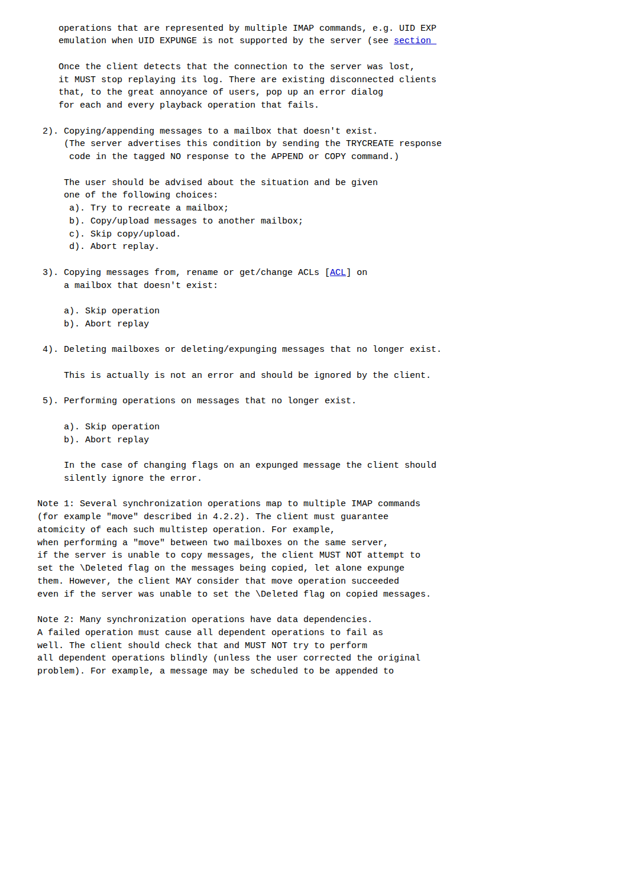operations that are represented by multiple IMAP commands, e.g. UID EXP
      emulation when UID EXPUNGE is not supported by the server (see section 

      Once the client detects that the connection to the server was lost,
      it MUST stop replaying its log. There are existing disconnected clients
      that, to the great annoyance of users, pop up an error dialog
      for each and every playback operation that fails.

   2). Copying/appending messages to a mailbox that doesn't exist.
       (The server advertises this condition by sending the TRYCREATE response
        code in the tagged NO response to the APPEND or COPY command.)

       The user should be advised about the situation and be given
       one of the following choices:
        a). Try to recreate a mailbox;
        b). Copy/upload messages to another mailbox;
        c). Skip copy/upload.
        d). Abort replay.

   3). Copying messages from, rename or get/change ACLs [ACL] on
       a mailbox that doesn't exist:

       a). Skip operation
       b). Abort replay

   4). Deleting mailboxes or deleting/expunging messages that no longer exist.

       This is actually is not an error and should be ignored by the client.

   5). Performing operations on messages that no longer exist.

       a). Skip operation
       b). Abort replay

       In the case of changing flags on an expunged message the client should
       silently ignore the error.

  Note 1: Several synchronization operations map to multiple IMAP commands
  (for example "move" described in 4.2.2). The client must guarantee
  atomicity of each such multistep operation. For example,
  when performing a "move" between two mailboxes on the same server,
  if the server is unable to copy messages, the client MUST NOT attempt to
  set the \Deleted flag on the messages being copied, let alone expunge
  them. However, the client MAY consider that move operation succeeded
  even if the server was unable to set the \Deleted flag on copied messages.

  Note 2: Many synchronization operations have data dependencies.
  A failed operation must cause all dependent operations to fail as
  well. The client should check that and MUST NOT try to perform
  all dependent operations blindly (unless the user corrected the original
  problem). For example, a message may be scheduled to be appended to